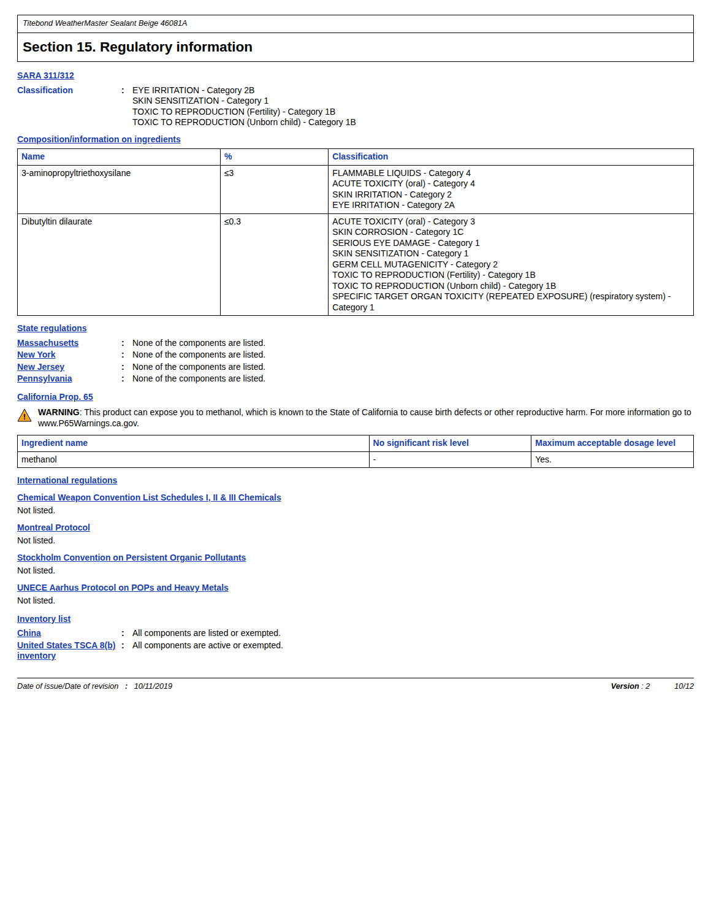Titebond WeatherMaster Sealant Beige 46081A
Section 15. Regulatory information
SARA 311/312
Classification
:
EYE IRRITATION - Category 2B
SKIN SENSITIZATION - Category 1
TOXIC TO REPRODUCTION (Fertility) - Category 1B
TOXIC TO REPRODUCTION (Unborn child) - Category 1B
Composition/information on ingredients
| Name | % | Classification |
| --- | --- | --- |
| 3-aminopropyltriethoxysilane | ≤3 | FLAMMABLE LIQUIDS - Category 4 ACUTE TOXICITY (oral) - Category 4 SKIN IRRITATION - Category 2 EYE IRRITATION - Category 2A |
| Dibutyltin dilaurate | ≤0.3 | ACUTE TOXICITY (oral) - Category 3 SKIN CORROSION - Category 1C SERIOUS EYE DAMAGE - Category 1 SKIN SENSITIZATION - Category 1 GERM CELL MUTAGENICITY - Category 2 TOXIC TO REPRODUCTION (Fertility) - Category 1B TOXIC TO REPRODUCTION (Unborn child) - Category 1B SPECIFIC TARGET ORGAN TOXICITY (REPEATED EXPOSURE) (respiratory system) - Category 1 |
State regulations
Massachusetts
:
None of the components are listed.
New York
:
None of the components are listed.
New Jersey
:
None of the components are listed.
Pennsylvania
:
None of the components are listed.
California Prop. 65
!
WARNING: This product can expose you to methanol, which is known to the State of California to cause birth defects or other reproductive harm. For more information go to www.P65Warnings.ca.gov.
| Ingredient name | No significant risk level | Maximum acceptable dosage level |
| --- | --- | --- |
| methanol | - | Yes. |
International regulations
Chemical Weapon Convention List Schedules I, II & III Chemicals
Not listed.
Montreal Protocol
Not listed.
Stockholm Convention on Persistent Organic Pollutants
Not listed.
UNECE Aarhus Protocol on POPs and Heavy Metals
Not listed.
Inventory list
China
:
All components are listed or exempted.
United States TSCA 8(b) inventory
:
All components are active or exempted.
Date of issue/Date of revision : 10/11/2019
Version : 2
10/12